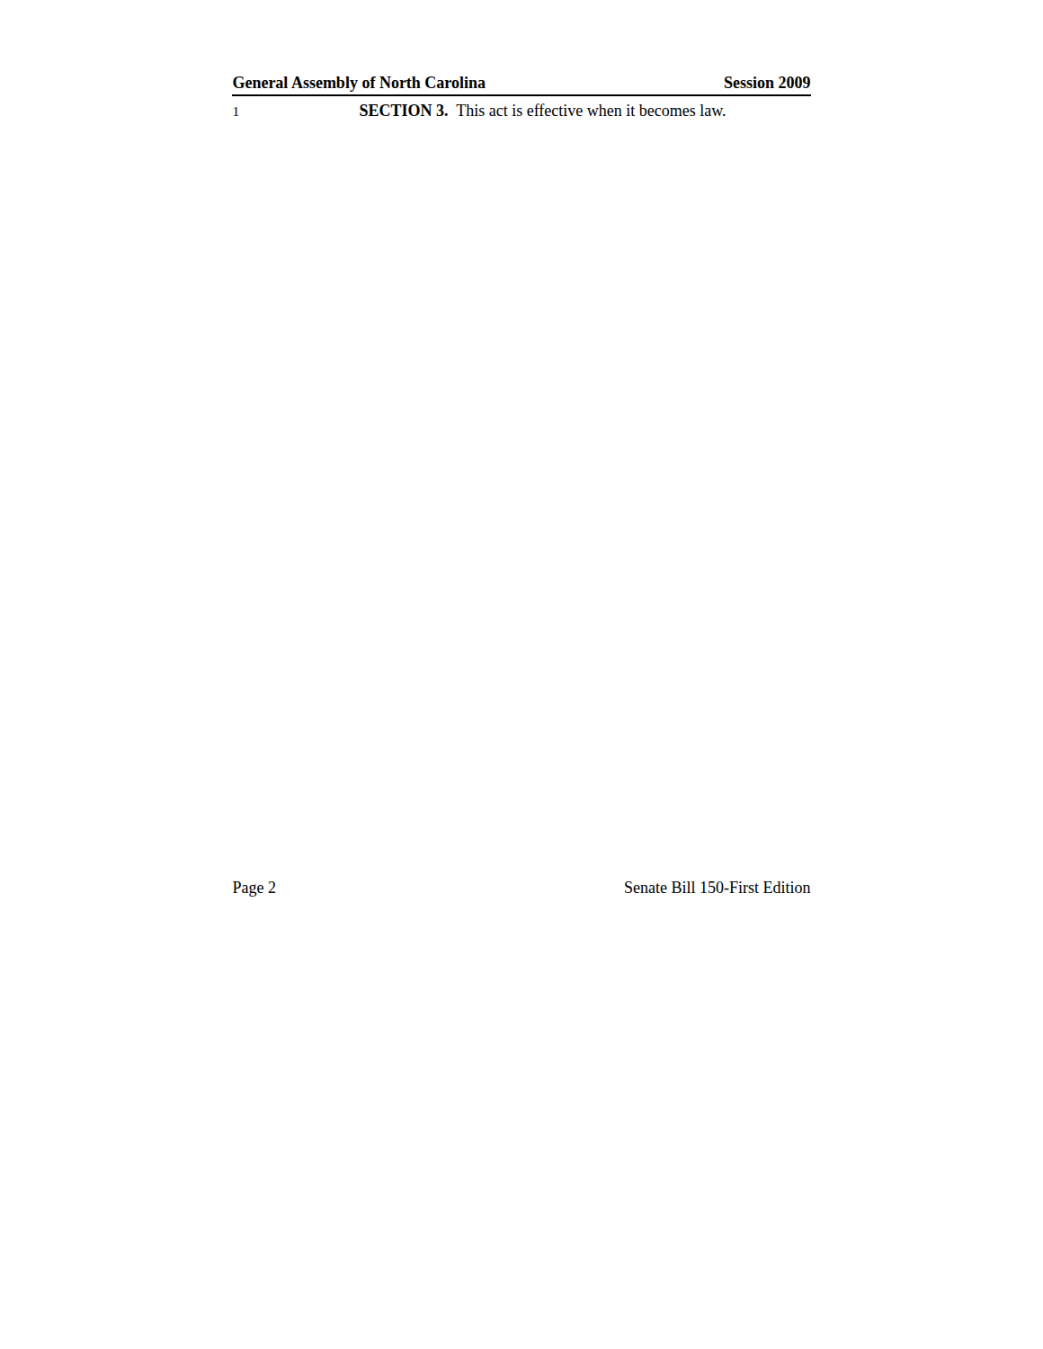General Assembly of North Carolina
Session 2009
1
SECTION 3. This act is effective when it becomes law.
Page 2
Senate Bill 150-First Edition